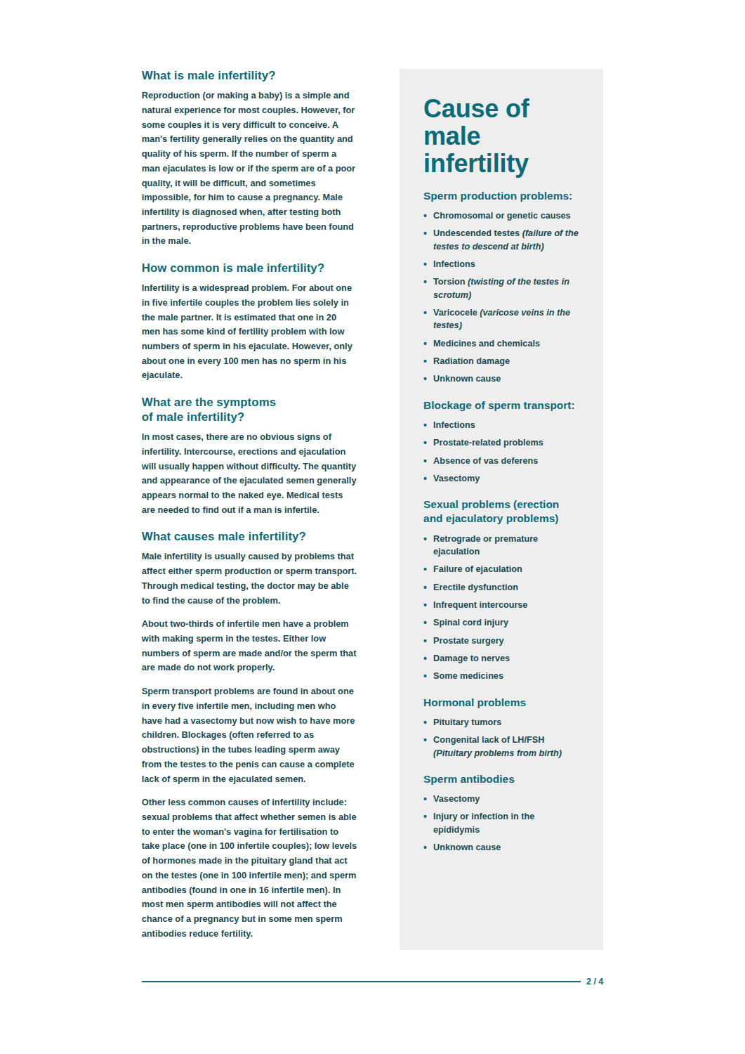What is male infertility?
Reproduction (or making a baby) is a simple and natural experience for most couples. However, for some couples it is very difficult to conceive. A man's fertility generally relies on the quantity and quality of his sperm. If the number of sperm a man ejaculates is low or if the sperm are of a poor quality, it will be difficult, and sometimes impossible, for him to cause a pregnancy. Male infertility is diagnosed when, after testing both partners, reproductive problems have been found in the male.
How common is male infertility?
Infertility is a widespread problem. For about one in five infertile couples the problem lies solely in the male partner. It is estimated that one in 20 men has some kind of fertility problem with low numbers of sperm in his ejaculate. However, only about one in every 100 men has no sperm in his ejaculate.
What are the symptoms
of male infertility?
In most cases, there are no obvious signs of infertility. Intercourse, erections and ejaculation will usually happen without difficulty. The quantity and appearance of the ejaculated semen generally appears normal to the naked eye. Medical tests are needed to find out if a man is infertile.
What causes male infertility?
Male infertility is usually caused by problems that affect either sperm production or sperm transport. Through medical testing, the doctor may be able to find the cause of the problem.
About two-thirds of infertile men have a problem with making sperm in the testes. Either low numbers of sperm are made and/or the sperm that are made do not work properly.
Sperm transport problems are found in about one in every five infertile men, including men who have had a vasectomy but now wish to have more children. Blockages (often referred to as obstructions) in the tubes leading sperm away from the testes to the penis can cause a complete lack of sperm in the ejaculated semen.
Other less common causes of infertility include: sexual problems that affect whether semen is able to enter the woman's vagina for fertilisation to take place (one in 100 infertile couples); low levels of hormones made in the pituitary gland that act on the testes (one in 100 infertile men); and sperm antibodies (found in one in 16 infertile men). In most men sperm antibodies will not affect the chance of a pregnancy but in some men sperm antibodies reduce fertility.
Cause of
male infertility
Sperm production problems:
Chromosomal or genetic causes
Undescended testes (failure of the testes to descend at birth)
Infections
Torsion (twisting of the testes in scrotum)
Varicocele (varicose veins in the testes)
Medicines and chemicals
Radiation damage
Unknown cause
Blockage of sperm transport:
Infections
Prostate-related problems
Absence of vas deferens
Vasectomy
Sexual problems (erection
and ejaculatory problems)
Retrograde or premature ejaculation
Failure of ejaculation
Erectile dysfunction
Infrequent intercourse
Spinal cord injury
Prostate surgery
Damage to nerves
Some medicines
Hormonal problems
Pituitary tumors
Congenital lack of LH/FSH (Pituitary problems from birth)
Sperm antibodies
Vasectomy
Injury or infection in the epididymis
Unknown cause
2 / 4